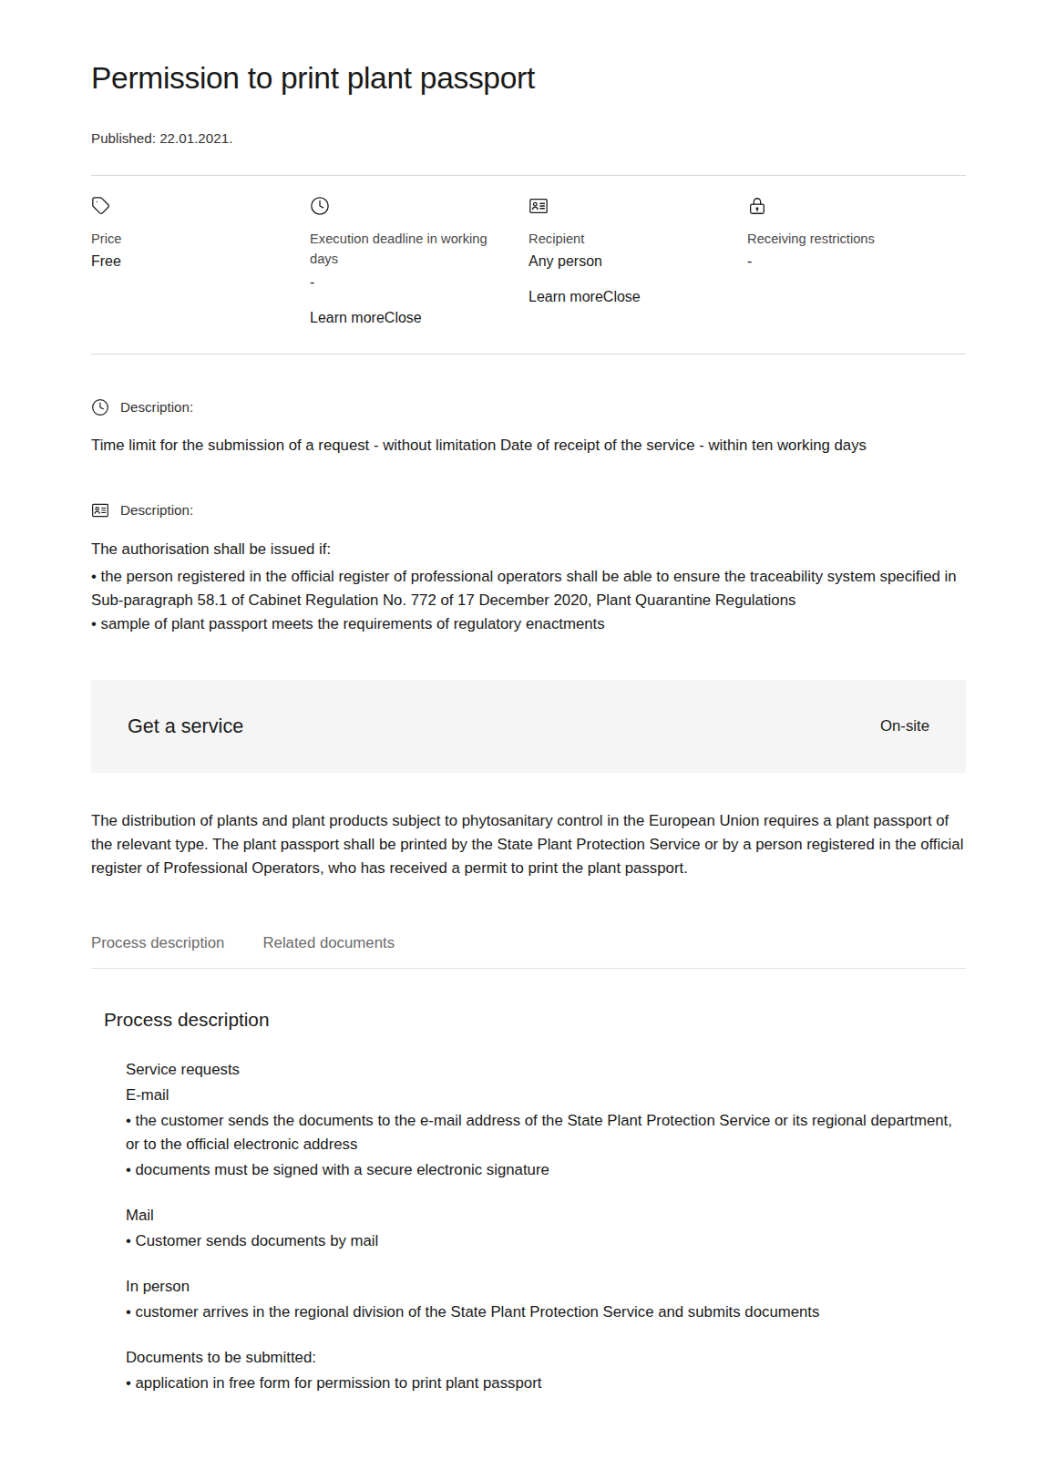Permission to print plant passport
Published: 22.01.2021.
Price
Free
Execution deadline in working days
-
Learn moreClose
Recipient
Any person
Learn moreClose
Receiving restrictions
-
Description:
Time limit for the submission of a request - without limitation Date of receipt of the service - within ten working days
Description:
The authorisation shall be issued if:
• the person registered in the official register of professional operators shall be able to ensure the traceability system specified in Sub-paragraph 58.1 of Cabinet Regulation No. 772 of 17 December 2020, Plant Quarantine Regulations
• sample of plant passport meets the requirements of regulatory enactments
Get a service
On-site
The distribution of plants and plant products subject to phytosanitary control in the European Union requires a plant passport of the relevant type. The plant passport shall be printed by the State Plant Protection Service or by a person registered in the official register of Professional Operators, who has received a permit to print the plant passport.
Process description Related documents
Process description
Service requests
E-mail
• the customer sends the documents to the e-mail address of the State Plant Protection Service or its regional department, or to the official electronic address
• documents must be signed with a secure electronic signature
Mail
• Customer sends documents by mail
In person
• customer arrives in the regional division of the State Plant Protection Service and submits documents
Documents to be submitted:
• application in free form for permission to print plant passport